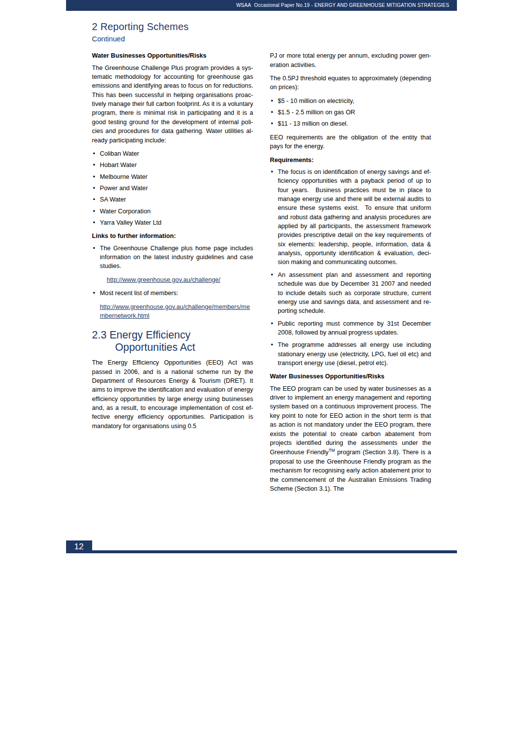WSAA Occasional Paper No.19 - ENERGY AND GREENHOUSE MITIGATION STRATEGIES
2 Reporting Schemes
Continued
Water Businesses Opportunities/Risks
The Greenhouse Challenge Plus program provides a systematic methodology for accounting for greenhouse gas emissions and identifying areas to focus on for reductions. This has been successful in helping organisations proactively manage their full carbon footprint. As it is a voluntary program, there is minimal risk in participating and it is a good testing ground for the development of internal policies and procedures for data gathering. Water utilities already participating include:
Coliban Water
Hobart Water
Melbourne Water
Power and Water
SA Water
Water Corporation
Yarra Valley Water Ltd
Links to further information:
The Greenhouse Challenge plus home page includes information on the latest industry guidelines and case studies.
http://www.greenhouse.gov.au/challenge/
Most recent list of members:
http://www.greenhouse.gov.au/challenge/members/membernetwork.html
2.3 Energy EfficiencyOpportunities Act
The Energy Efficiency Opportunities (EEO) Act was passed in 2006, and is a national scheme run by the Department of Resources Energy & Tourism (DRET). It aims to improve the identification and evaluation of energy efficiency opportunities by large energy using businesses and, as a result, to encourage implementation of cost effective energy efficiency opportunities. Participation is mandatory for organisations using 0.5
PJ or more total energy per annum, excluding power generation activities.
The 0.5PJ threshold equates to approximately (depending on prices):
$5 - 10 million on electricity,
$1.5 - 2.5 million on gas OR
$11 - 13 million on diesel.
EEO requirements are the obligation of the entity that pays for the energy.
Requirements:
The focus is on identification of energy savings and efficiency opportunities with a payback period of up to four years. Business practices must be in place to manage energy use and there will be external audits to ensure these systems exist. To ensure that uniform and robust data gathering and analysis procedures are applied by all participants, the assessment framework provides prescriptive detail on the key requirements of six elements: leadership, people, information, data & analysis, opportunity identification & evaluation, decision making and communicating outcomes.
An assessment plan and assessment and reporting schedule was due by December 31 2007 and needed to include details such as corporate structure, current energy use and savings data, and assessment and reporting schedule.
Public reporting must commence by 31st December 2008, followed by annual progress updates.
The programme addresses all energy use including stationary energy use (electricity, LPG, fuel oil etc) and transport energy use (diesel, petrol etc).
Water Businesses Opportunities/Risks
The EEO program can be used by water businesses as a driver to implement an energy management and reporting system based on a continuous improvement process. The key point to note for EEO action in the short term is that as action is not mandatory under the EEO program, there exists the potential to create carbon abatement from projects identified during the assessments under the Greenhouse FriendlyTM program (Section 3.8). There is a proposal to use the Greenhouse Friendly program as the mechanism for recognising early action abatement prior to the commencement of the Australian Emissions Trading Scheme (Section 3.1). The
12